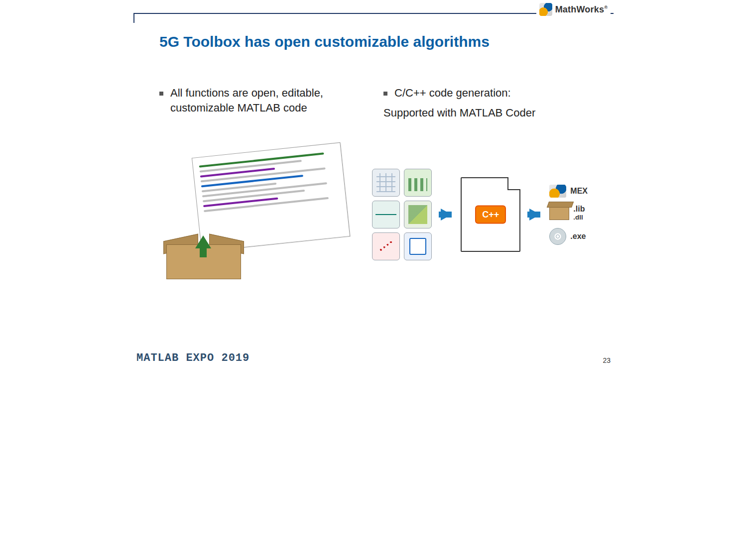MathWorks®
5G Toolbox has open customizable algorithms
All functions are open, editable, customizable MATLAB code
C/C++ code generation:
Supported with MATLAB Coder
C++
MEX
.lib.dll
.exe
MATLAB EXPO 2019
23